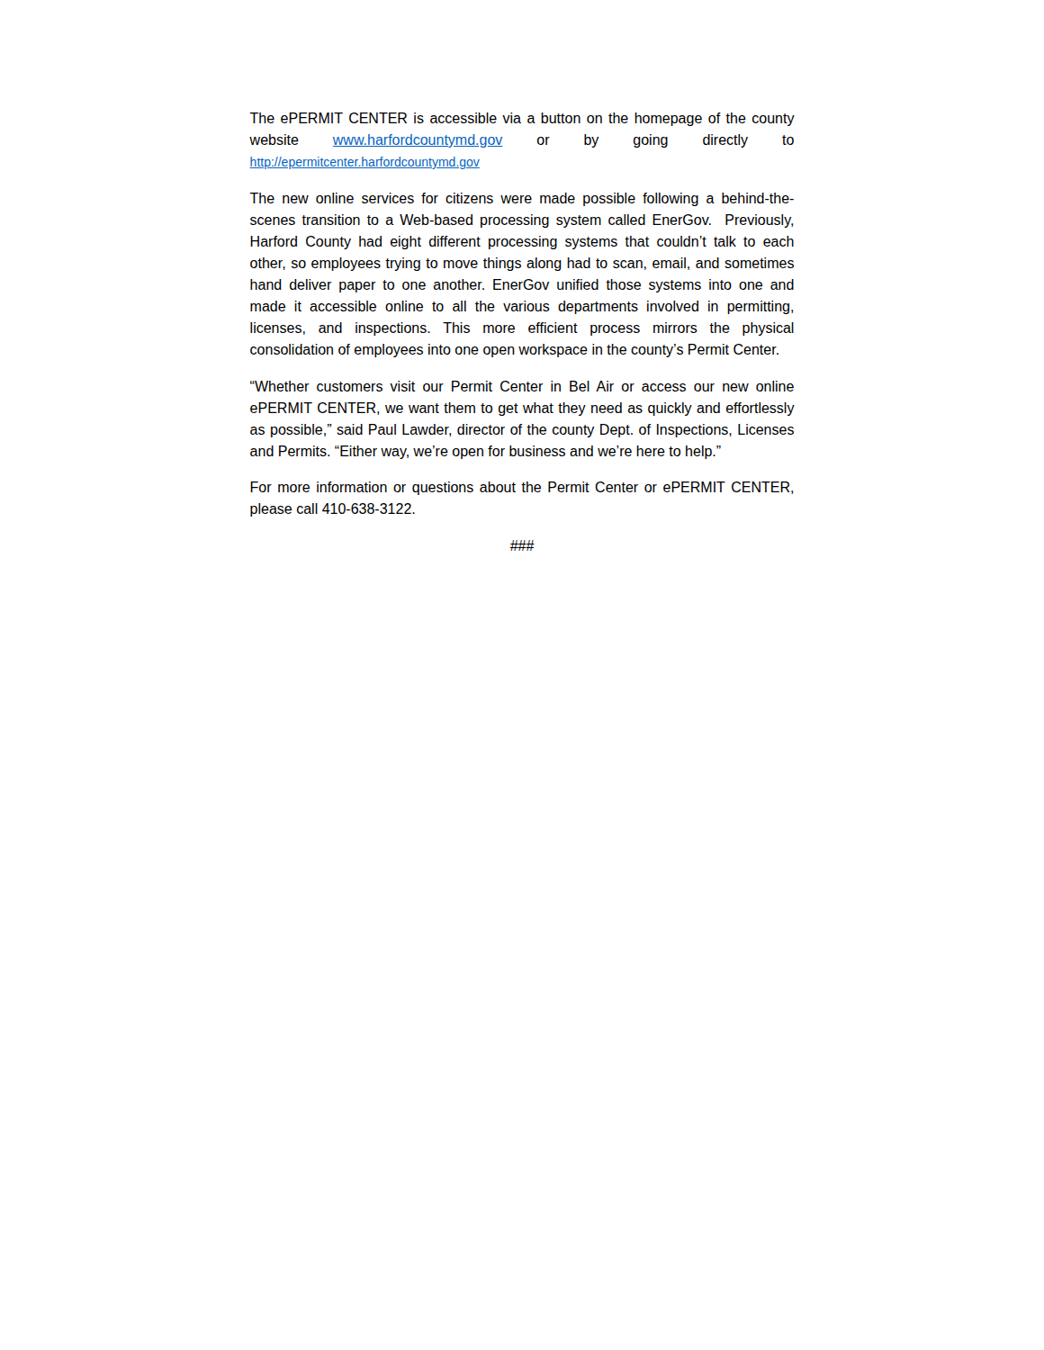The ePERMIT CENTER is accessible via a button on the homepage of the county website www.harfordcountymd.gov or by going directly to http://epermitcenter.harfordcountymd.gov
The new online services for citizens were made possible following a behind-the-scenes transition to a Web-based processing system called EnerGov. Previously, Harford County had eight different processing systems that couldn’t talk to each other, so employees trying to move things along had to scan, email, and sometimes hand deliver paper to one another. EnerGov unified those systems into one and made it accessible online to all the various departments involved in permitting, licenses, and inspections. This more efficient process mirrors the physical consolidation of employees into one open workspace in the county’s Permit Center.
“Whether customers visit our Permit Center in Bel Air or access our new online ePERMIT CENTER, we want them to get what they need as quickly and effortlessly as possible,” said Paul Lawder, director of the county Dept. of Inspections, Licenses and Permits. “Either way, we’re open for business and we’re here to help.”
For more information or questions about the Permit Center or ePERMIT CENTER, please call 410-638-3122.
###